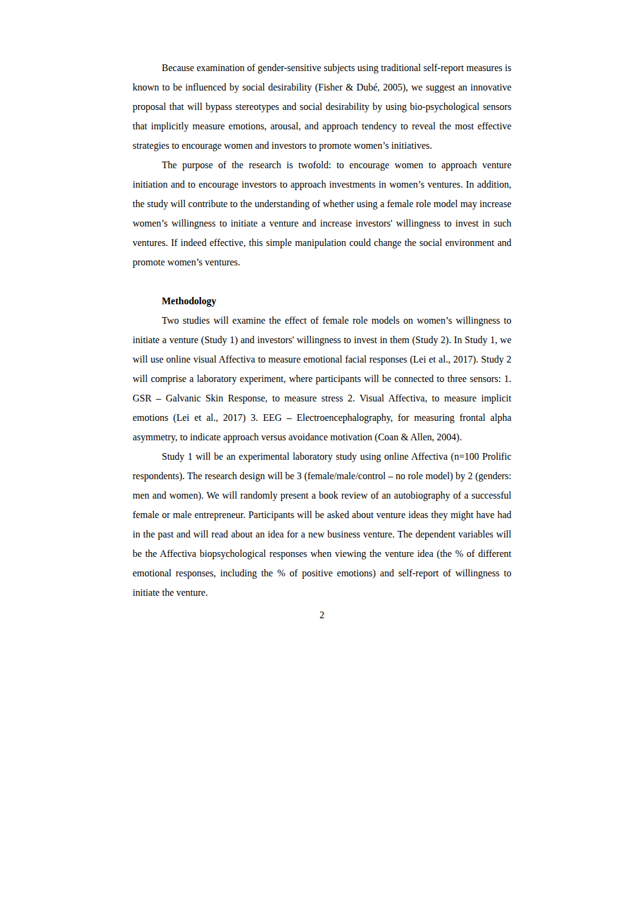Because examination of gender-sensitive subjects using traditional self-report measures is known to be influenced by social desirability (Fisher & Dubé, 2005), we suggest an innovative proposal that will bypass stereotypes and social desirability by using bio-psychological sensors that implicitly measure emotions, arousal, and approach tendency to reveal the most effective strategies to encourage women and investors to promote women’s initiatives.
The purpose of the research is twofold: to encourage women to approach venture initiation and to encourage investors to approach investments in women’s ventures. In addition, the study will contribute to the understanding of whether using a female role model may increase women’s willingness to initiate a venture and increase investors' willingness to invest in such ventures. If indeed effective, this simple manipulation could change the social environment and promote women’s ventures.
Methodology
Two studies will examine the effect of female role models on women’s willingness to initiate a venture (Study 1) and investors' willingness to invest in them (Study 2). In Study 1, we will use online visual Affectiva to measure emotional facial responses (Lei et al., 2017). Study 2 will comprise a laboratory experiment, where participants will be connected to three sensors: 1. GSR – Galvanic Skin Response, to measure stress 2. Visual Affectiva, to measure implicit emotions (Lei et al., 2017) 3. EEG – Electroencephalography, for measuring frontal alpha asymmetry, to indicate approach versus avoidance motivation (Coan & Allen, 2004).
Study 1 will be an experimental laboratory study using online Affectiva (n=100 Prolific respondents). The research design will be 3 (female/male/control – no role model) by 2 (genders: men and women). We will randomly present a book review of an autobiography of a successful female or male entrepreneur. Participants will be asked about venture ideas they might have had in the past and will read about an idea for a new business venture. The dependent variables will be the Affectiva biopsychological responses when viewing the venture idea (the % of different emotional responses, including the % of positive emotions) and self-report of willingness to initiate the venture.
2